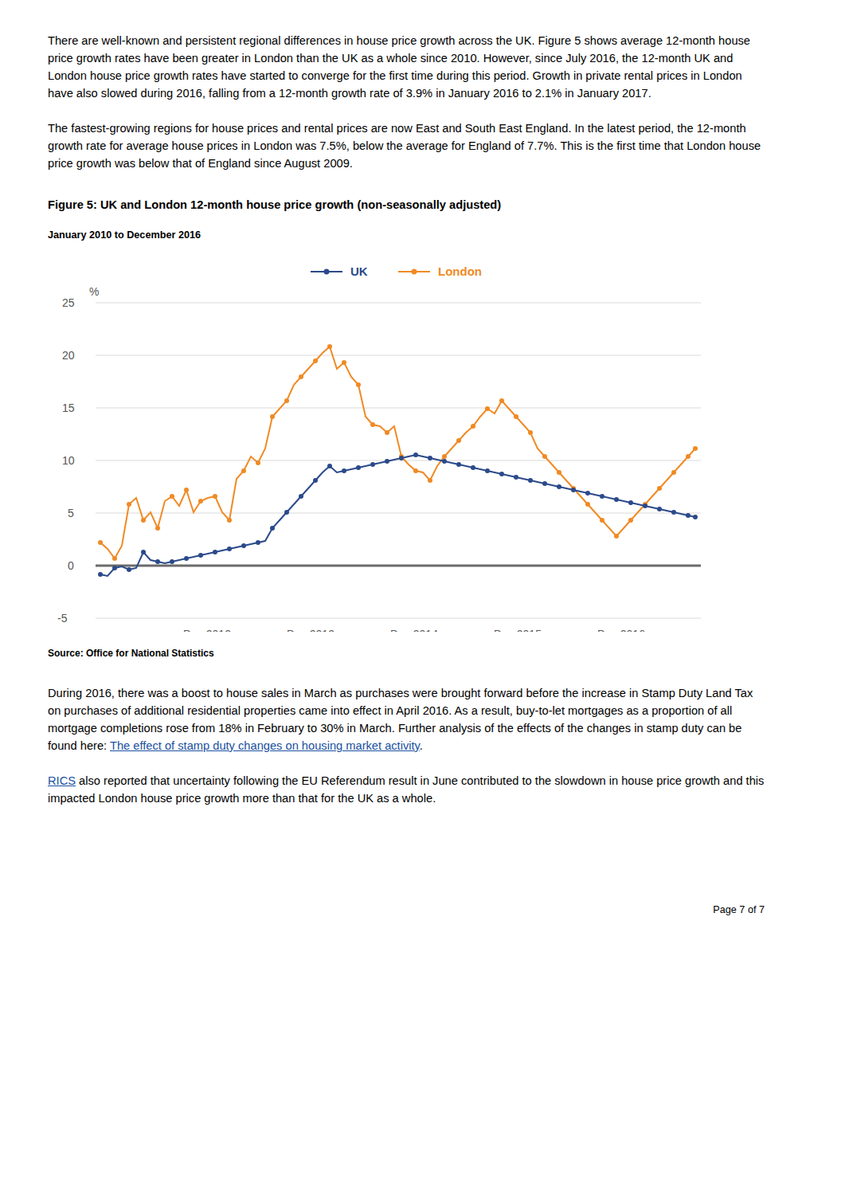There are well-known and persistent regional differences in house price growth across the UK. Figure 5 shows average 12-month house price growth rates have been greater in London than the UK as a whole since 2010. However, since July 2016, the 12-month UK and London house price growth rates have started to converge for the first time during this period. Growth in private rental prices in London have also slowed during 2016, falling from a 12-month growth rate of 3.9% in January 2016 to 2.1% in January 2017.
The fastest-growing regions for house prices and rental prices are now East and South East England. In the latest period, the 12-month growth rate for average house prices in London was 7.5%, below the average for England of 7.7%. This is the first time that London house price growth was below that of England since August 2009.
Figure 5: UK and London 12-month house price growth (non-seasonally adjusted)
January 2010 to December 2016
UK London 25 20 15 10 5 0 -5 % Dec 2012 Dec 2013 Dec 2014 Dec 2015 Dec 2016
Source: Office for National Statistics
During 2016, there was a boost to house sales in March as purchases were brought forward before the increase in Stamp Duty Land Tax on purchases of additional residential properties came into effect in April 2016. As a result, buy-to-let mortgages as a proportion of all mortgage completions rose from 18% in February to 30% in March. Further analysis of the effects of the changes in stamp duty can be found here: The effect of stamp duty changes on housing market activity.
RICS also reported that uncertainty following the EU Referendum result in June contributed to the slowdown in house price growth and this impacted London house price growth more than that for the UK as a whole.
Page 7 of 7